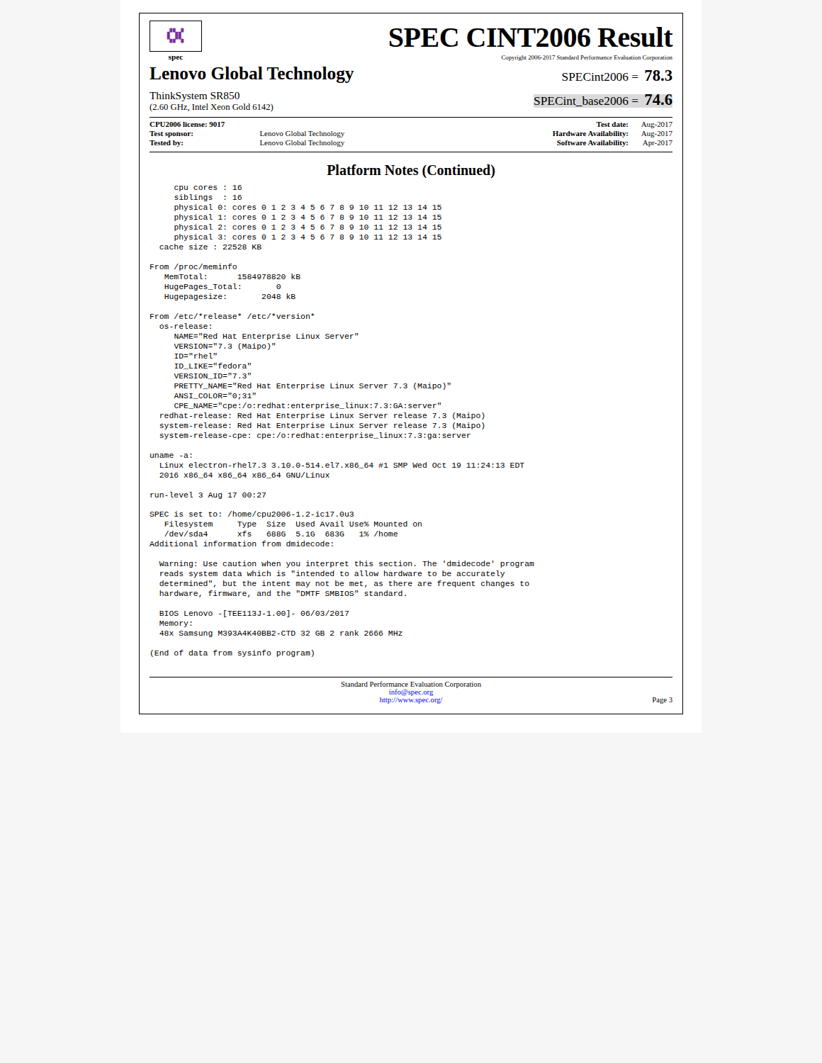▞▚▞
▚▞▚
spec
SPEC CINT2006 Result
Copyright 2006-2017 Standard Performance Evaluation Corporation
| Lenovo Global Technology | SPECint2006 = 78.3 |
| ThinkSystem SR850 (2.60 GHz, Intel Xeon Gold 6142) | SPECint_base2006 = 74.6 |
| CPU2006 license: 9017 | Test date: | Aug-2017 |
| Test sponsor: | Lenovo Global Technology | Hardware Availability: | Aug-2017 |
| Tested by: | Lenovo Global Technology | Software Availability: | Apr-2017 |
Platform Notes (Continued)
     cpu cores : 16
     siblings  : 16
     physical 0: cores 0 1 2 3 4 5 6 7 8 9 10 11 12 13 14 15
     physical 1: cores 0 1 2 3 4 5 6 7 8 9 10 11 12 13 14 15
     physical 2: cores 0 1 2 3 4 5 6 7 8 9 10 11 12 13 14 15
     physical 3: cores 0 1 2 3 4 5 6 7 8 9 10 11 12 13 14 15
  cache size : 22528 KB

From /proc/meminfo
   MemTotal:      1584978820 kB
   HugePages_Total:       0
   Hugepagesize:       2048 kB

From /etc/*release* /etc/*version*
  os-release:
     NAME="Red Hat Enterprise Linux Server"
     VERSION="7.3 (Maipo)"
     ID="rhel"
     ID_LIKE="fedora"
     VERSION_ID="7.3"
     PRETTY_NAME="Red Hat Enterprise Linux Server 7.3 (Maipo)"
     ANSI_COLOR="0;31"
     CPE_NAME="cpe:/o:redhat:enterprise_linux:7.3:GA:server"
  redhat-release: Red Hat Enterprise Linux Server release 7.3 (Maipo)
  system-release: Red Hat Enterprise Linux Server release 7.3 (Maipo)
  system-release-cpe: cpe:/o:redhat:enterprise_linux:7.3:ga:server

uname -a:
  Linux electron-rhel7.3 3.10.0-514.el7.x86_64 #1 SMP Wed Oct 19 11:24:13 EDT
  2016 x86_64 x86_64 x86_64 GNU/Linux

run-level 3 Aug 17 00:27

SPEC is set to: /home/cpu2006-1.2-ic17.0u3
   Filesystem     Type  Size  Used Avail Use% Mounted on
   /dev/sda4      xfs   688G  5.1G  683G   1% /home
Additional information from dmidecode:

  Warning: Use caution when you interpret this section. The 'dmidecode' program
  reads system data which is "intended to allow hardware to be accurately
  determined", but the intent may not be met, as there are frequent changes to
  hardware, firmware, and the "DMTF SMBIOS" standard.

  BIOS Lenovo -[TEE113J-1.00]- 06/03/2017
  Memory:
  48x Samsung M393A4K40BB2-CTD 32 GB 2 rank 2666 MHz

(End of data from sysinfo program)
Standard Performance Evaluation Corporation
info@spec.org
http://www.spec.org/ Page 3